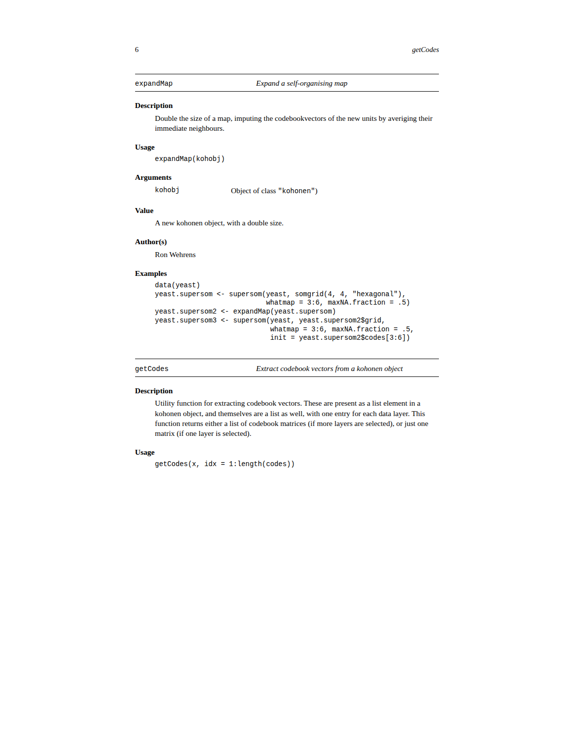6 getCodes
expandMap Expand a self-organising map
Description
Double the size of a map, imputing the codebookvectors of the new units by averiging their immediate neighbours.
Usage
expandMap(kohobj)
Arguments
| kohobj | Object of class "kohonen" ) |
Value
A new kohonen object, with a double size.
Author(s)
Ron Wehrens
Examples
data(yeast)
yeast.supersom <- supersom(yeast, somgrid(4, 4, "hexagonal"),
                           whatmap = 3:6, maxNA.fraction = .5)
yeast.supersom2 <- expandMap(yeast.supersom)
yeast.supersom3 <- supersom(yeast, yeast.supersom2$grid,
                            whatmap = 3:6, maxNA.fraction = .5,
                            init = yeast.supersom2$codes[3:6])
getCodes Extract codebook vectors from a kohonen object
Description
Utility function for extracting codebook vectors. These are present as a list element in a kohonen object, and themselves are a list as well, with one entry for each data layer. This function returns either a list of codebook matrices (if more layers are selected), or just one matrix (if one layer is selected).
Usage
getCodes(x, idx = 1:length(codes))